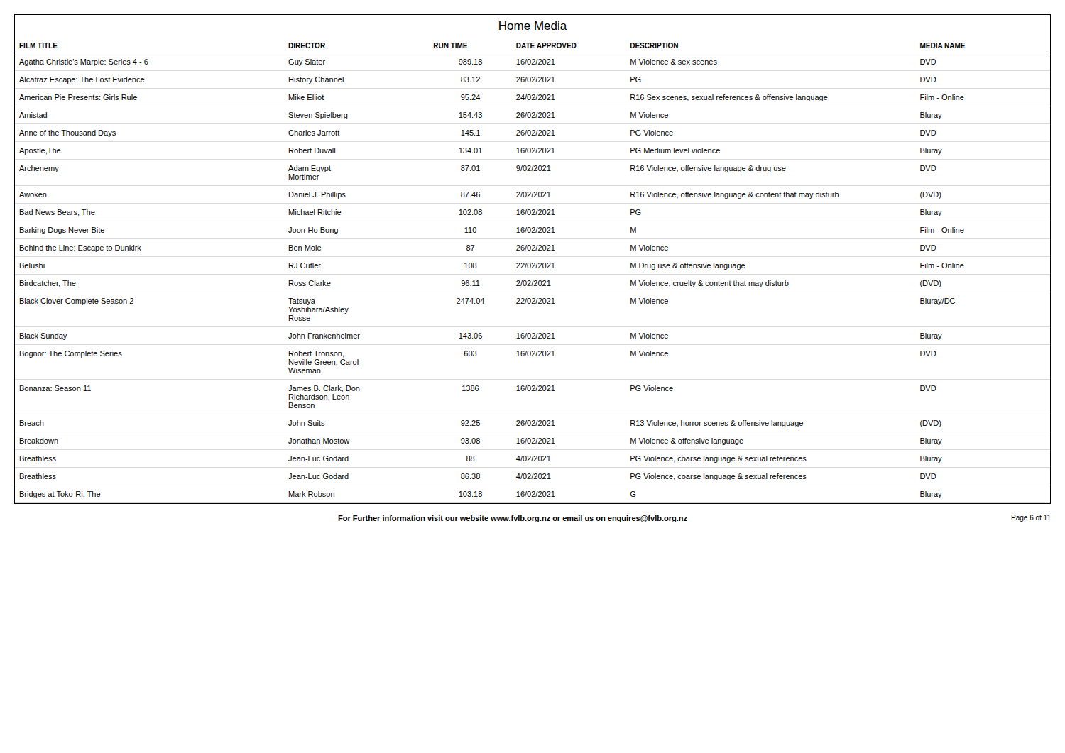Home Media
| FILM TITLE | DIRECTOR | RUN TIME | DATE APPROVED | DESCRIPTION | MEDIA NAME |
| --- | --- | --- | --- | --- | --- |
| Agatha Christie's Marple: Series 4 - 6 | Guy Slater | 989.18 | 16/02/2021 | M Violence & sex scenes | DVD |
| Alcatraz Escape: The Lost Evidence | History Channel | 83.12 | 26/02/2021 | PG | DVD |
| American Pie Presents: Girls Rule | Mike Elliot | 95.24 | 24/02/2021 | R16 Sex scenes, sexual references & offensive language | Film - Online |
| Amistad | Steven Spielberg | 154.43 | 26/02/2021 | M Violence | Bluray |
| Anne of the Thousand Days | Charles Jarrott | 145.1 | 26/02/2021 | PG Violence | DVD |
| Apostle,The | Robert Duvall | 134.01 | 16/02/2021 | PG Medium level violence | Bluray |
| Archenemy | Adam Egypt Mortimer | 87.01 | 9/02/2021 | R16 Violence, offensive language & drug use | DVD |
| Awoken | Daniel J. Phillips | 87.46 | 2/02/2021 | R16 Violence, offensive language & content that may disturb | (DVD) |
| Bad News Bears, The | Michael Ritchie | 102.08 | 16/02/2021 | PG | Bluray |
| Barking Dogs Never Bite | Joon-Ho Bong | 110 | 16/02/2021 | M | Film - Online |
| Behind the Line: Escape to Dunkirk | Ben Mole | 87 | 26/02/2021 | M Violence | DVD |
| Belushi | RJ Cutler | 108 | 22/02/2021 | M Drug use & offensive language | Film - Online |
| Birdcatcher, The | Ross Clarke | 96.11 | 2/02/2021 | M Violence, cruelty & content that may disturb | (DVD) |
| Black Clover Complete Season 2 | Tatsuya Yoshihara/Ashley Rosse | 2474.04 | 22/02/2021 | M Violence | Bluray/DC |
| Black Sunday | John Frankenheimer | 143.06 | 16/02/2021 | M Violence | Bluray |
| Bognor: The Complete Series | Robert Tronson, Neville Green, Carol Wiseman | 603 | 16/02/2021 | M Violence | DVD |
| Bonanza: Season 11 | James B. Clark, Don Richardson, Leon Benson | 1386 | 16/02/2021 | PG Violence | DVD |
| Breach | John Suits | 92.25 | 26/02/2021 | R13 Violence, horror scenes & offensive language | (DVD) |
| Breakdown | Jonathan Mostow | 93.08 | 16/02/2021 | M Violence & offensive language | Bluray |
| Breathless | Jean-Luc Godard | 88 | 4/02/2021 | PG Violence, coarse language & sexual references | Bluray |
| Breathless | Jean-Luc Godard | 86.38 | 4/02/2021 | PG Violence, coarse language & sexual references | DVD |
| Bridges at Toko-Ri, The | Mark Robson | 103.18 | 16/02/2021 | G | Bluray |
For Further information visit our website www.fvlb.org.nz or email us on enquires@fvlb.org.nz Page 6 of 11